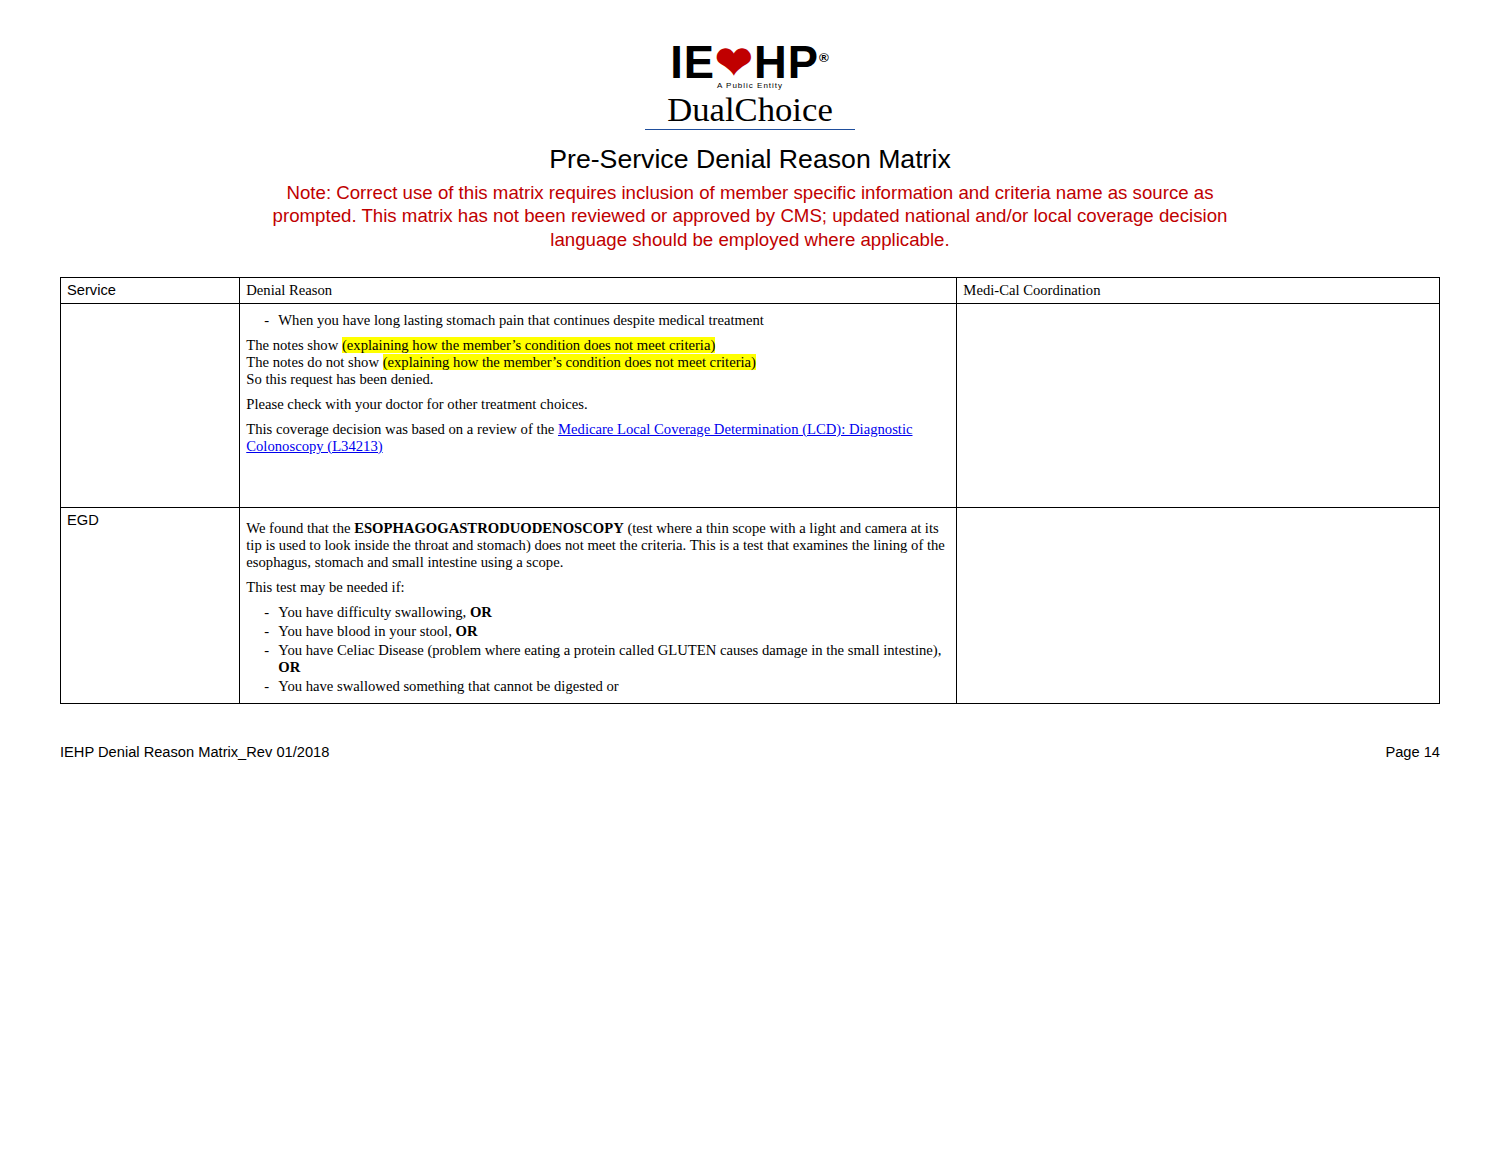IE❤HP®
A Public Entity
DualChoice
Pre-Service Denial Reason Matrix
Note: Correct use of this matrix requires inclusion of member specific information and criteria name as source as prompted. This matrix has not been reviewed or approved by CMS; updated national and/or local coverage decision language should be employed where applicable.
| Service | Denial Reason | Medi-Cal Coordination |
| --- | --- | --- |
| | When you have long lasting stomach pain that continues despite medical treatment The notes show (explaining how the member’s condition does not meet criteria) The notes do not show (explaining how the member’s condition does not meet criteria) So this request has been denied. Please check with your doctor for other treatment choices. This coverage decision was based on a review of the Medicare Local Coverage Determination (LCD): Diagnostic Colonoscopy (L34213) | |
| EGD | We found that the ESOPHAGOGASTRODUODENOSCOPY (test where a thin scope with a light and camera at its tip is used to look inside the throat and stomach) does not meet the criteria. This is a test that examines the lining of the esophagus, stomach and small intestine using a scope. This test may be needed if: You have difficulty swallowing, OR You have blood in your stool, OR You have Celiac Disease (problem where eating a protein called GLUTEN causes damage in the small intestine), OR You have swallowed something that cannot be digested or | |
IEHP Denial Reason Matrix_Rev 01/2018
Page 14